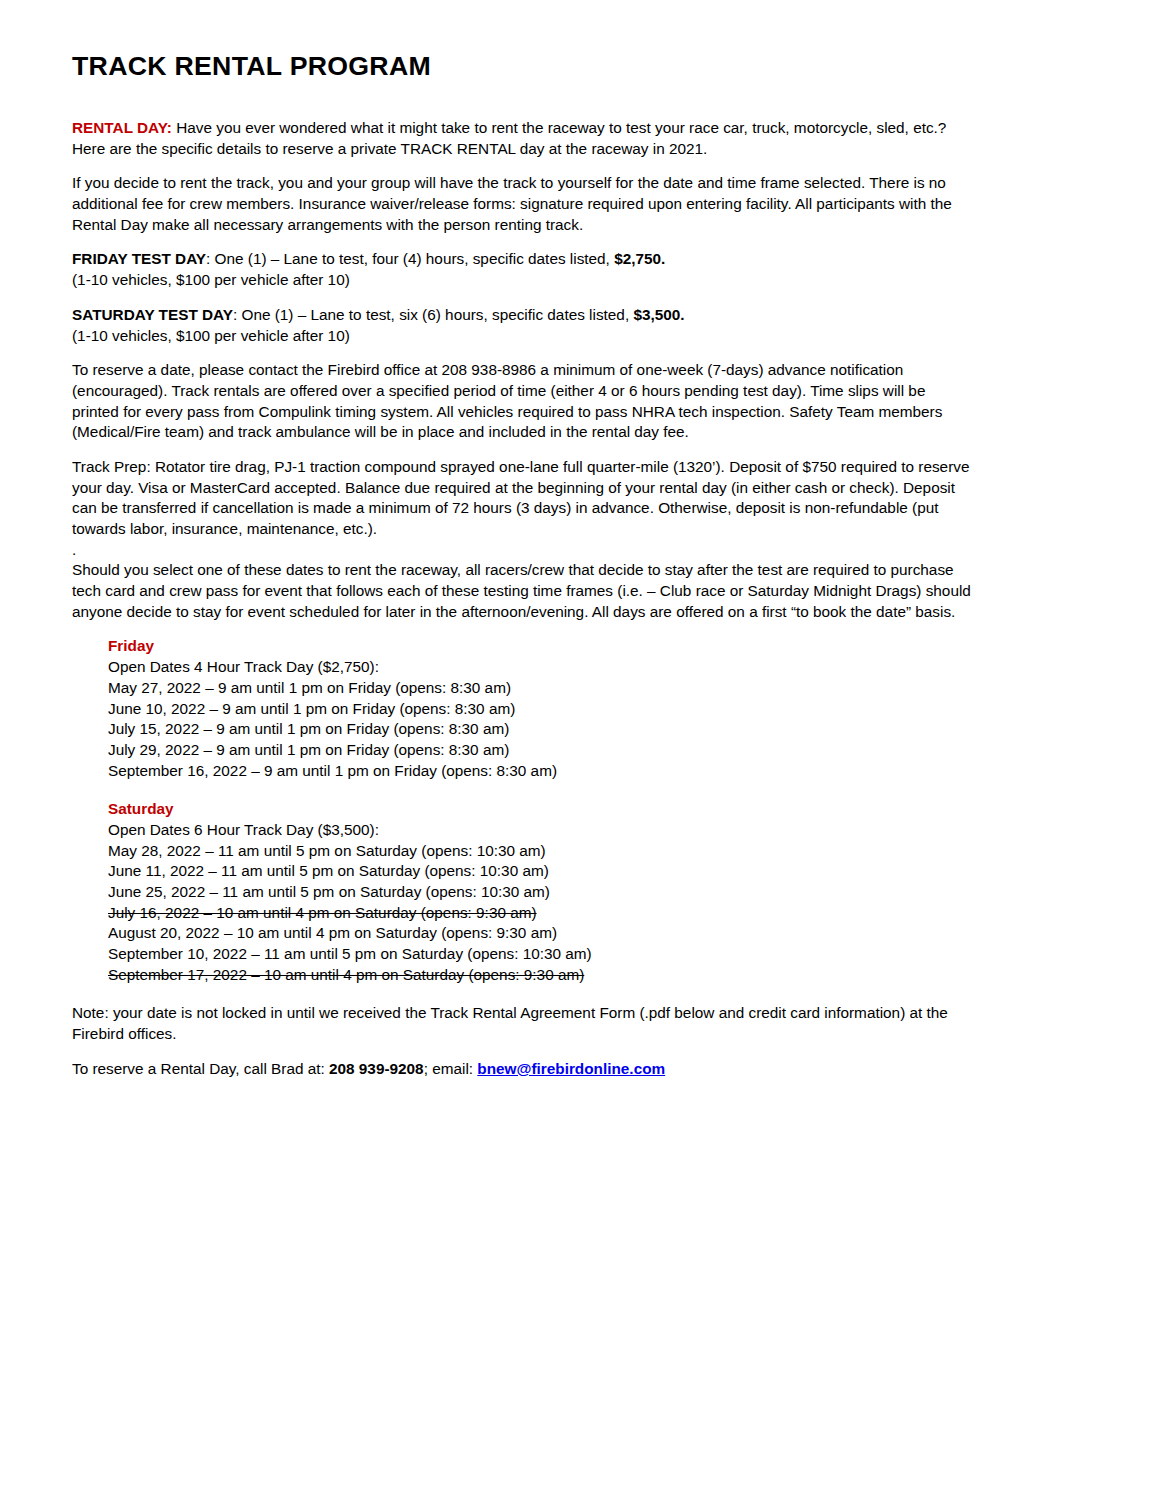TRACK RENTAL PROGRAM
RENTAL DAY: Have you ever wondered what it might take to rent the raceway to test your race car, truck, motorcycle, sled, etc.? Here are the specific details to reserve a private TRACK RENTAL day at the raceway in 2021.
If you decide to rent the track, you and your group will have the track to yourself for the date and time frame selected. There is no additional fee for crew members. Insurance waiver/release forms: signature required upon entering facility. All participants with the Rental Day make all necessary arrangements with the person renting track.
FRIDAY TEST DAY: One (1) – Lane to test, four (4) hours, specific dates listed, $2,750.
(1-10 vehicles, $100 per vehicle after 10)
SATURDAY TEST DAY: One (1) – Lane to test, six (6) hours, specific dates listed, $3,500.
(1-10 vehicles, $100 per vehicle after 10)
To reserve a date, please contact the Firebird office at 208 938-8986 a minimum of one-week (7-days) advance notification (encouraged). Track rentals are offered over a specified period of time (either 4 or 6 hours pending test day). Time slips will be printed for every pass from Compulink timing system. All vehicles required to pass NHRA tech inspection. Safety Team members (Medical/Fire team) and track ambulance will be in place and included in the rental day fee.
Track Prep: Rotator tire drag, PJ-1 traction compound sprayed one-lane full quarter-mile (1320’). Deposit of $750 required to reserve your day. Visa or MasterCard accepted. Balance due required at the beginning of your rental day (in either cash or check). Deposit can be transferred if cancellation is made a minimum of 72 hours (3 days) in advance. Otherwise, deposit is non-refundable (put towards labor, insurance, maintenance, etc.).
.
Should you select one of these dates to rent the raceway, all racers/crew that decide to stay after the test are required to purchase tech card and crew pass for event that follows each of these testing time frames (i.e. – Club race or Saturday Midnight Drags) should anyone decide to stay for event scheduled for later in the afternoon/evening. All days are offered on a first “to book the date” basis.
Friday
Open Dates 4 Hour Track Day ($2,750):
May 27, 2022 – 9 am until 1 pm on Friday (opens: 8:30 am)
June 10, 2022 – 9 am until 1 pm on Friday (opens: 8:30 am)
July 15, 2022 – 9 am until 1 pm on Friday (opens: 8:30 am)
July 29, 2022 – 9 am until 1 pm on Friday (opens: 8:30 am)
September 16, 2022 – 9 am until 1 pm on Friday (opens: 8:30 am)
Saturday
Open Dates 6 Hour Track Day ($3,500):
May 28, 2022 – 11 am until 5 pm on Saturday (opens: 10:30 am)
June 11, 2022 – 11 am until 5 pm on Saturday (opens: 10:30 am)
June 25, 2022 – 11 am until 5 pm on Saturday (opens: 10:30 am)
July 16, 2022 – 10 am until 4 pm on Saturday (opens: 9:30 am)
August 20, 2022 – 10 am until 4 pm on Saturday (opens: 9:30 am)
September 10, 2022 – 11 am until 5 pm on Saturday (opens: 10:30 am)
September 17, 2022 – 10 am until 4 pm on Saturday (opens: 9:30 am)
Note: your date is not locked in until we received the Track Rental Agreement Form (.pdf below and credit card information) at the Firebird offices.
To reserve a Rental Day, call Brad at: 208 939-9208; email: bnew@firebirdonline.com